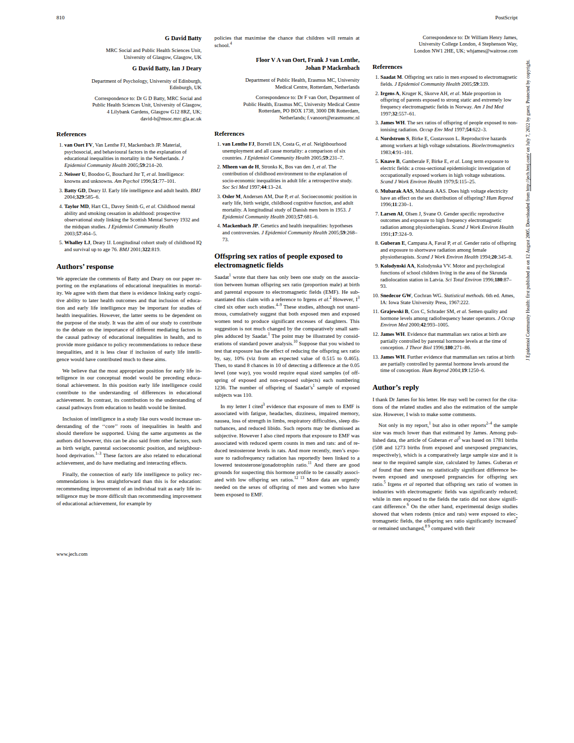810
PostScript
J Epidemiol Community Health: first published as on 12 August 2005. Downloaded from http://jech.bmj.com/ on July 7, 2022 by guest. Protected by copyright.
G David Batty
MRC Social and Public Health Sciences Unit,
University of Glasgow, Glasgow, UK
G David Batty, Ian J Deary
Department of Psychology, University of Edinburgh,
Edinburgh, UK
Correspondence to: Dr G D Batty, MRC Social and
Public Health Sciences Unit, University of Glasgow,
4 Lilybank Gardens, Glasgow G12 8RZ, UK;
david-b@msoc.mrc.gla.ac.uk
References
van Oort FV, Van Lenthe FJ, Mackenbach JP. Material, psychosocial, and behavioural factors in the explanation of educational inequalities in mortality in the Netherlands. J Epidemiol Community Health 2005;59:214–20.
Neisser U, Boodoo G, Bouchard Jnr T, et al. Intelligence: knowns and unknowns. Am Psychol 1996;51:77–101.
Batty GD, Deary IJ. Early life intelligence and adult health. BMJ 2004;329:585–6.
Taylor MD, Hart CL, Davey Smith G, et al. Childhood mental ability and smoking cessation in adulthood: prospective observational study linking the Scottish Mental Survey 1932 and the midspan studies. J Epidemiol Community Health 2003;57:464–5.
Whalley LJ, Deary IJ. Longitudinal cohort study of childhood IQ and survival up to age 76. BMJ 2001;322:819.
Authors’ response
We appreciate the comments of Batty and Deary on our paper reporting on the explanations of educational inequalities in mortality. We agree with them that there is evidence linking early cognitive ability to later health outcomes and that inclusion of education and early life intelligence may be important for studies of health inequalities. However, the latter seems to be dependent on the purpose of the study. It was the aim of our study to contribute to the debate on the importance of different mediating factors in the causal pathway of educational inequalities in health, and to provide more guidance to policy recommendations to reduce these inequalities, and it is less clear if inclusion of early life intelligence would have contributed much to these aims.
We believe that the most appropriate position for early life intelligence in our conceptual model would be preceding educational achievement. In this position early life intelligence could contribute to the understanding of differences in educational achievement. In contrast, its contribution to the understanding of causal pathways from education to health would be limited.
Inclusion of intelligence in a study like ours would increase understanding of the ‘‘core’’ roots of inequalities in health and should therefore be supported. Using the same arguments as the authors did however, this can be also said from other factors, such as birth weight, parental socioeconomic position, and neighbourhood deprivation.1–3 These factors are also related to educational achievement, and do have mediating and interacting effects.
Finally, the connection of early life intelligence to policy recommendations is less straightforward than this is for education: recommending improvement of an individual trait as early life intelligence may be more difficult than recommending improvement of educational achievement, for example by
policies that maximise the chance that children will remain at school.4
Floor V A van Oort, Frank J van Lenthe,
Johan P Mackenbach
Department of Public Health, Erasmus MC, University
Medical Centre, Rotterdam, Netherlands
Correspondence to: Dr F van Oort, Department of
Public Health, Erasmus MC, University Medical Centre
Rotterdam, PO BOX 1738, 3000 DR Rotterdam,
Netherlands; f.vanoort@erasmusmc.nl
References
van Lenthe FJ, Borrell LN, Costa G, et al. Neighbourhood unemployment and all cause mortality: a comparison of six countries. J Epidemiol Community Health 2005;59:231–7.
Mheen van de H, Stronks K, Bos van den J, et al. The contribution of childhood environment to the explanation of socio-economic inequalities in adult life: a retrospective study. Soc Sci Med 1997;44:13–24.
Osler M, Andersen AM, Due P, et al. Socioeconomic position in early life, birth weight, childhood cognitive function, and adult mortality. A longitudinal study of Danish men born in 1953. J Epidemiol Community Health 2003;57:681–6.
Mackenbach JP. Genetics and health inequalities: hypotheses and controversies. J Epidemiol Community Health 2005;59:268–73.
Offspring sex ratios of people exposed to electromagnetic fields
Saadat1 wrote that there has only been one study on the association between human offspring sex ratio (proportion male) at birth and parental exposure to electromagnetic fields (EMF). He substantiated this claim with a reference to Irgens et al.2 However, I3 cited six other such studies.4–9 These studies, although not unanimous, cumulatively suggest that both exposed men and exposed women tend to produce significant excesses of daughters. This suggestion is not much changed by the comparatively small samples adduced by Saadat.1 The point may be illustrated by considerations of standard power analysis.10 Suppose that you wished to test that exposure has the effect of reducing the offspring sex ratio by, say, 10% (viz from an expected value of 0.515 to 0.465). Then, to stand 8 chances in 10 of detecting a difference at the 0.05 level (one way), you would require equal sized samples (of offspring of exposed and non-exposed subjects) each numbering 1236. The number of offspring of Saadat’s1 sample of exposed subjects was 110.
In my letter I cited3 evidence that exposure of men to EMF is associated with fatigue, headaches, dizziness, impaired memory, nausea, loss of strength in limbs, respiratory difficulties, sleep disturbances, and reduced libido. Such reports may be dismissed as subjective. However I also cited reports that exposure to EMF was associated with reduced sperm counts in men and rats: and of reduced testosterone levels in rats. And more recently, men’s exposure to radiofrequency radiation has reportedly been linked to a lowered testosterone/gonadotrophin ratio.11 And there are good grounds for suspecting this hormone profile to be causally associated with low offspring sex ratios.12 13 More data are urgently needed on the sexes of offspring of men and women who have been exposed to EMF.
Correspondence to: Dr William Henry James,
University College London, 4 Stephenson Way,
London NW1 2HE, UK; whjames@waitrose.com
References
Saadat M. Offspring sex ratio in men exposed to electromagnetic fields. J Epidemiol Community Health 2005;59:339.
Irgens A, Kruger K, Skorve AH, et al. Male proportion in offspring of parents exposed to strong static and extremely low frequency electromagnetic fields in Norway. Am J Ind Med 1997;32:557–61.
James WH. The sex ratios of offspring of people exposed to non-ionising radiation. Occup Env Med 1997;54:622–3.
Nordstrom S, Birke E, Gustavsson L. Reproductive hazards among workers at high voltage substations. Bioelectromagnetics 1983;4:91–101.
Knave B, Gamberale F, Birke E, et al. Long term exposure to electric fields: a cross-sectional epidemiologic investigation of occupationally exposed workers in high voltage substations. Scand J Work Environ Health 1979;5:115–25.
Mubarak AAS, Mubarak AAS. Does high voltage electricity have an effect on the sex distribution of offspring? Hum Reprod 1996;11:230–1.
Larsen AI, Olsen J, Svane O. Gender specific reproductive outcomes and exposure to high frequency electromagnetic radiation among physiotherapists. Scand J Work Environ Health 1991;17:324–9.
Guberan E, Campana A, Faval P, et al. Gender ratio of offspring and exposure to shortwave radiation among female physiotherapists. Scand J Work Environ Health 1994;20:345–8.
Kolodynski AA, Kolodynska VV. Motor and psychological functions of school children living in the area of the Skrunda radiolocation station in Latvia. Sci Total Environ 1996;180:87–93.
Snedecor GW, Cochran WG. Statistical methods. 6th ed. Ames, IA: Iowa State University Press, 1967:222.
Grajewski B, Cox C, Schrader SM, et al. Semen quality and hormone levels among radiofrequency heater operators. J Occup Environ Med 2000;42:993–1005.
James WH. Evidence that mammalian sex ratios at birth are partially controlled by parental hormone levels at the time of conception. J Theor Biol 1996;180:271–86.
James WH. Further evidence that mammalian sex ratios at birth are partially controlled by parental hormone levels around the time of conception. Hum Reprod 2004;19:1250–6.
Author’s reply
I thank Dr James for his letter. He may well be correct for the citations of the related studies and also the estimation of the sample size. However, I wish to make some comments.
Not only in my report,1 but also in other reports2–4 the sample size was much lower than that estimated by James. Among published data, the article of Guberan et al5 was based on 1781 births (508 and 1273 births from exposed and unexposed pregnancies, respectively), which is a comparatively large sample size and it is near to the required sample size, calculated by James. Guberan et al found that there was no statistically significant difference between exposed and unexposed pregnancies for offspring sex ratio.5 Irgens et al reported that offspring sex ratio of women in industries with electromagnetic fields was significantly reduced; while in men exposed to the fields the ratio did not show significant difference.6 On the other hand, experimental design studies showed that when rodents (mice and rats) were exposed to electromagnetic fields, the offspring sex ratio significantly increased7 or remained unchanged,8 9 compared with their
www.jech.com